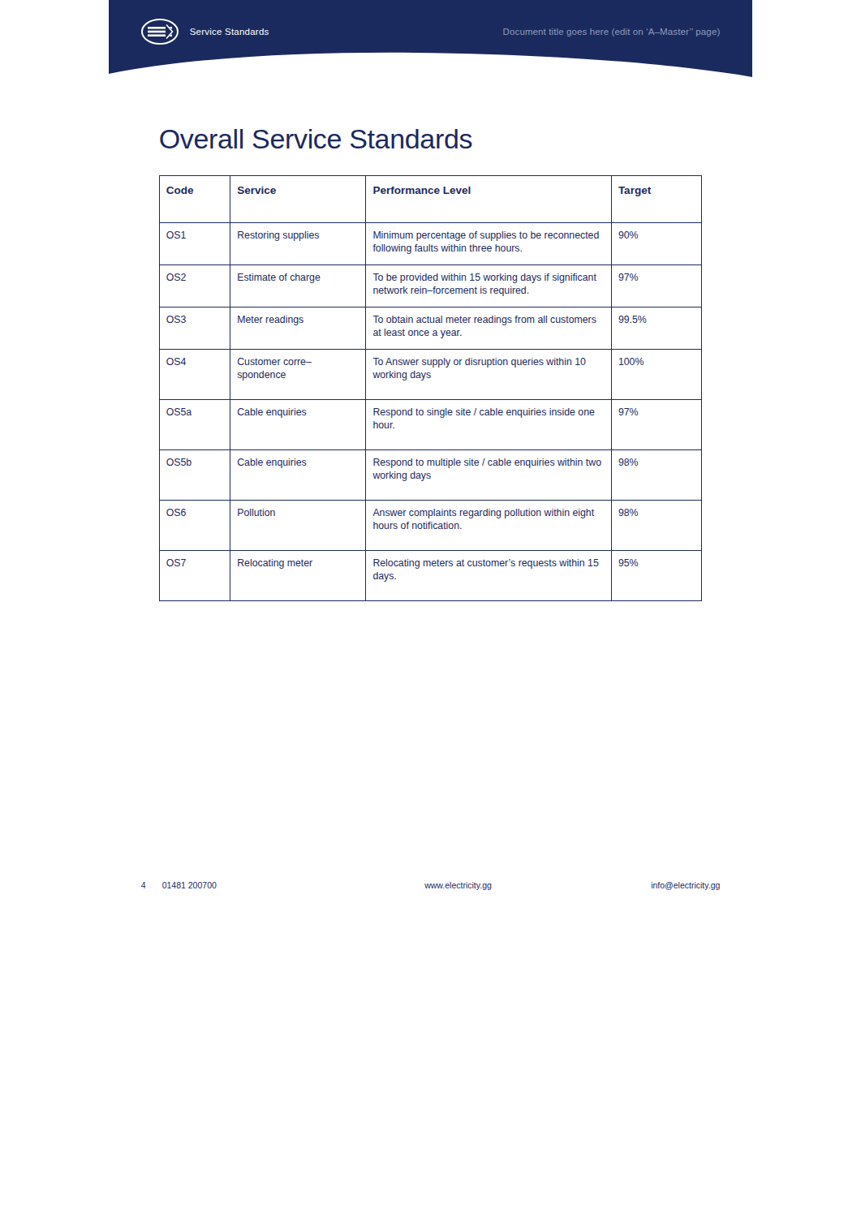Service Standards
Document title goes here (edit on ‘A–Master’’ page)
Overall Service Standards
| Code | Service | Performance Level | Target |
| --- | --- | --- | --- |
| OS1 | Restoring supplies | Minimum percentage of supplies to be reconnected following faults within three hours. | 90% |
| OS2 | Estimate of charge | To be provided within 15 working days if significant network rein–forcement is required. | 97% |
| OS3 | Meter readings | To obtain actual meter readings from all customers at least once a year. | 99.5% |
| OS4 | Customer corre–spondence | To Answer supply or disruption queries within 10 working days | 100% |
| OS5a | Cable enquiries | Respond to single site / cable enquiries inside one hour. | 97% |
| OS5b | Cable enquiries | Respond to multiple site / cable enquiries within two working days | 98% |
| OS6 | Pollution | Answer complaints regarding pollution within eight hours of notification. | 98% |
| OS7 | Relocating meter | Relocating meters at customer’s requests within 15 days. | 95% |
4
01481 200700
www.electricity.gg
info@electricity.gg